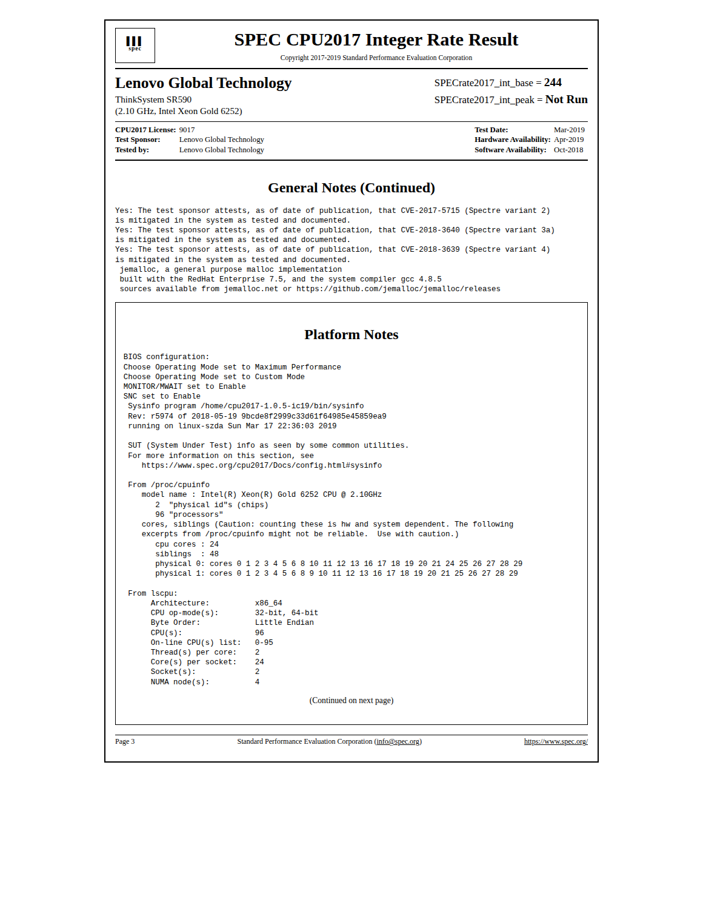▌▌▌
spec
SPEC CPU2017 Integer Rate Result
Copyright 2017-2019 Standard Performance Evaluation Corporation
Lenovo Global Technology
ThinkSystem SR590
(2.10 GHz, Intel Xeon Gold 6252)
SPECrate2017_int_base = 244
SPECrate2017_int_peak = Not Run
| CPU2017 License: | 9017 |
| Test Sponsor: | Lenovo Global Technology |
| Tested by: | Lenovo Global Technology |
| Test Date: | Mar-2019 |
| Hardware Availability: | Apr-2019 |
| Software Availability: | Oct-2018 |
General Notes (Continued)
Yes: The test sponsor attests, as of date of publication, that CVE-2017-5715 (Spectre variant 2)
is mitigated in the system as tested and documented.
Yes: The test sponsor attests, as of date of publication, that CVE-2018-3640 (Spectre variant 3a)
is mitigated in the system as tested and documented.
Yes: The test sponsor attests, as of date of publication, that CVE-2018-3639 (Spectre variant 4)
is mitigated in the system as tested and documented.
 jemalloc, a general purpose malloc implementation
 built with the RedHat Enterprise 7.5, and the system compiler gcc 4.8.5
 sources available from jemalloc.net or https://github.com/jemalloc/jemalloc/releases
Platform Notes
BIOS configuration:
Choose Operating Mode set to Maximum Performance
Choose Operating Mode set to Custom Mode
MONITOR/MWAIT set to Enable
SNC set to Enable
 Sysinfo program /home/cpu2017-1.0.5-ic19/bin/sysinfo
 Rev: r5974 of 2018-05-19 9bcde8f2999c33d61f64985e45859ea9
 running on linux-szda Sun Mar 17 22:36:03 2019

 SUT (System Under Test) info as seen by some common utilities.
 For more information on this section, see
    https://www.spec.org/cpu2017/Docs/config.html#sysinfo

 From /proc/cpuinfo
    model name : Intel(R) Xeon(R) Gold 6252 CPU @ 2.10GHz
       2  "physical id"s (chips)
       96 "processors"
    cores, siblings (Caution: counting these is hw and system dependent. The following
    excerpts from /proc/cpuinfo might not be reliable.  Use with caution.)
       cpu cores : 24
       siblings  : 48
       physical 0: cores 0 1 2 3 4 5 6 8 10 11 12 13 16 17 18 19 20 21 24 25 26 27 28 29
       physical 1: cores 0 1 2 3 4 5 6 8 9 10 11 12 13 16 17 18 19 20 21 25 26 27 28 29

 From lscpu:
      Architecture:          x86_64
      CPU op-mode(s):        32-bit, 64-bit
      Byte Order:            Little Endian
      CPU(s):                96
      On-line CPU(s) list:   0-95
      Thread(s) per core:    2
      Core(s) per socket:    24
      Socket(s):             2
      NUMA node(s):          4
(Continued on next page)
Page 3 Standard Performance Evaluation Corporation (info@spec.org) https://www.spec.org/